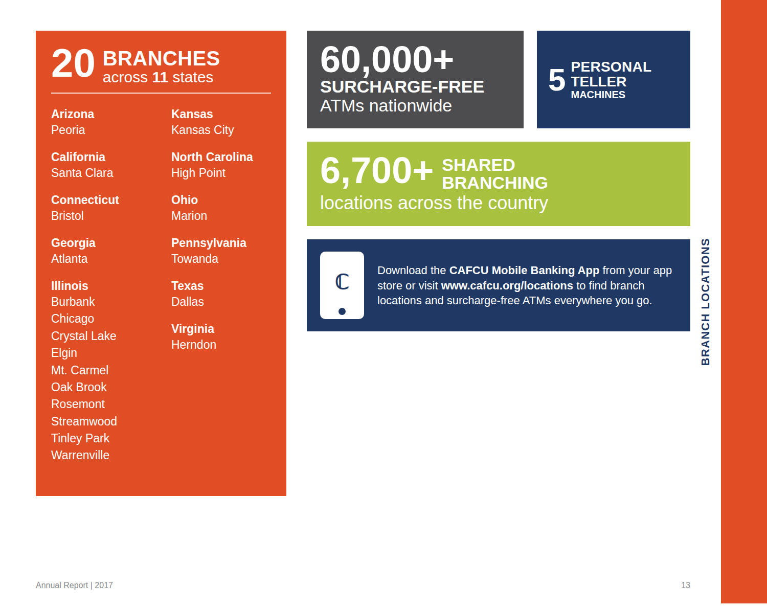BRANCH LOCATIONS
20
BRANCHES
across 11 states
Arizona
Peoria
California
Santa Clara
Connecticut
Bristol
Georgia
Atlanta
Illinois
Burbank
Chicago
Crystal Lake
Elgin
Mt. Carmel
Oak Brook
Rosemont
Streamwood
Tinley Park
Warrenville
Kansas
Kansas City
North Carolina
High Point
Ohio
Marion
Pennsylvania
Towanda
Texas
Dallas
Virginia
Herndon
60,000+
SURCHARGE-FREE
ATMs nationwide
5
PERSONAL
TELLER
MACHINES
6,700+
SHARED
BRANCHING
locations across the country
ℂ
Download the CAFCU Mobile Banking App from your app store or visit www.cafcu.org/locations to find branch locations and surcharge-free ATMs everywhere you go.
Annual Report | 2017
13